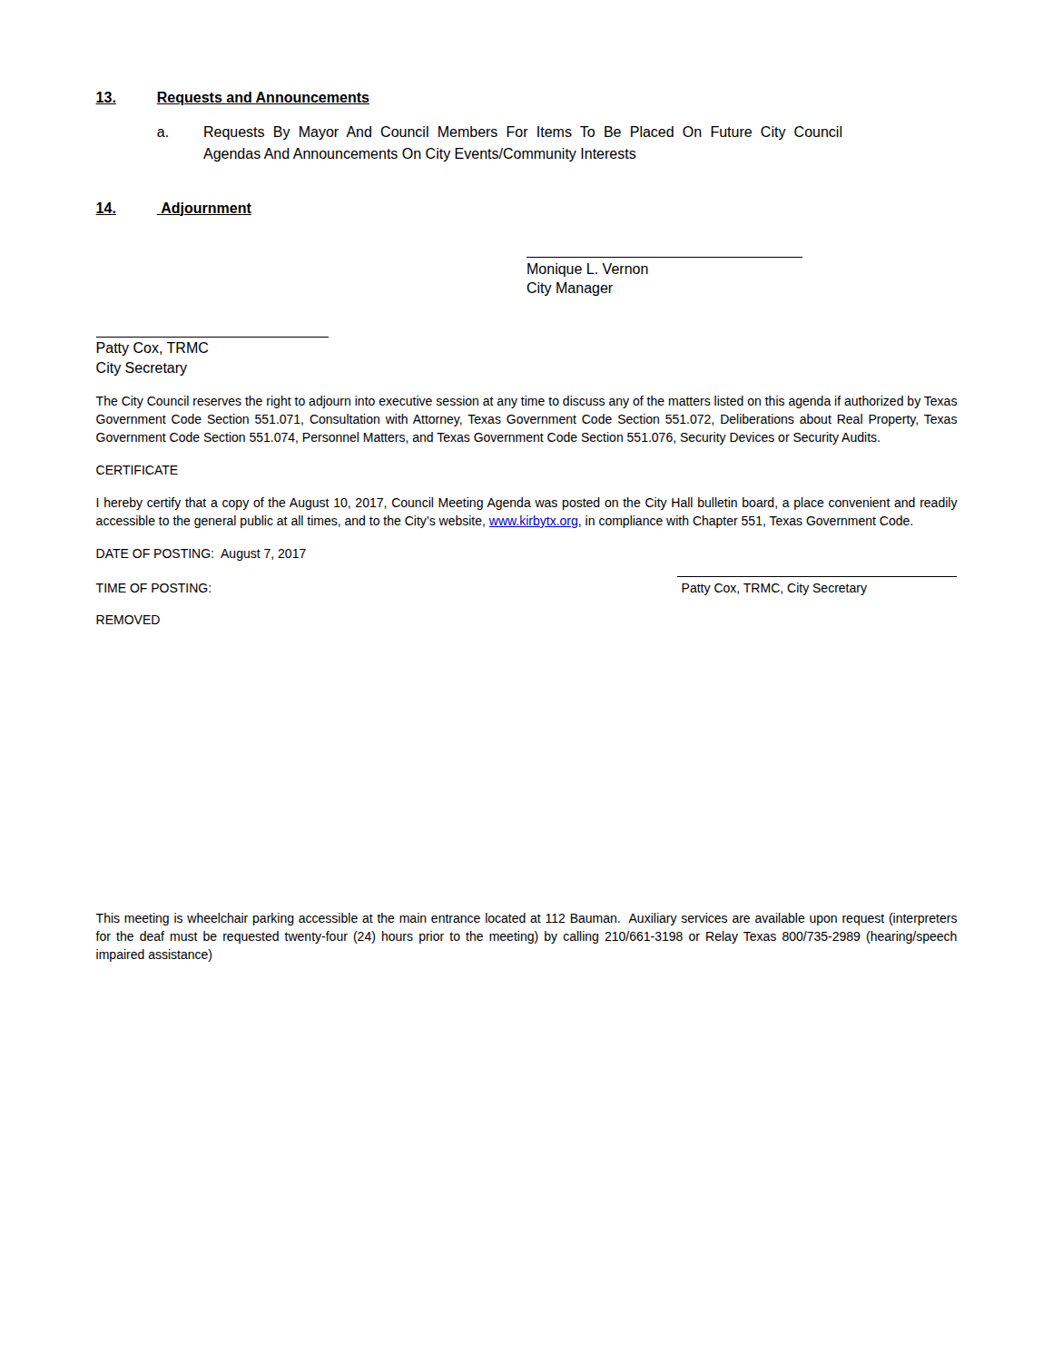13.
Requests and Announcements
a.
Requests By Mayor And Council Members For Items To Be Placed On Future City Council Agendas And Announcements On City Events/Community Interests
14.
Adjournment
Monique L. Vernon
City Manager
Patty Cox, TRMC
City Secretary
The City Council reserves the right to adjourn into executive session at any time to discuss any of the matters listed on this agenda if authorized by Texas Government Code Section 551.071, Consultation with Attorney, Texas Government Code Section 551.072, Deliberations about Real Property, Texas Government Code Section 551.074, Personnel Matters, and Texas Government Code Section 551.076, Security Devices or Security Audits.
CERTIFICATE
I hereby certify that a copy of the August 10, 2017, Council Meeting Agenda was posted on the City Hall bulletin board, a place convenient and readily accessible to the general public at all times, and to the City’s website, www.kirbytx.org, in compliance with Chapter 551, Texas Government Code.
DATE OF POSTING: August 7, 2017
TIME OF POSTING:
Patty Cox, TRMC, City Secretary
REMOVED
This meeting is wheelchair parking accessible at the main entrance located at 112 Bauman. Auxiliary services are available upon request (interpreters for the deaf must be requested twenty-four (24) hours prior to the meeting) by calling 210/661-3198 or Relay Texas 800/735-2989 (hearing/speech impaired assistance)